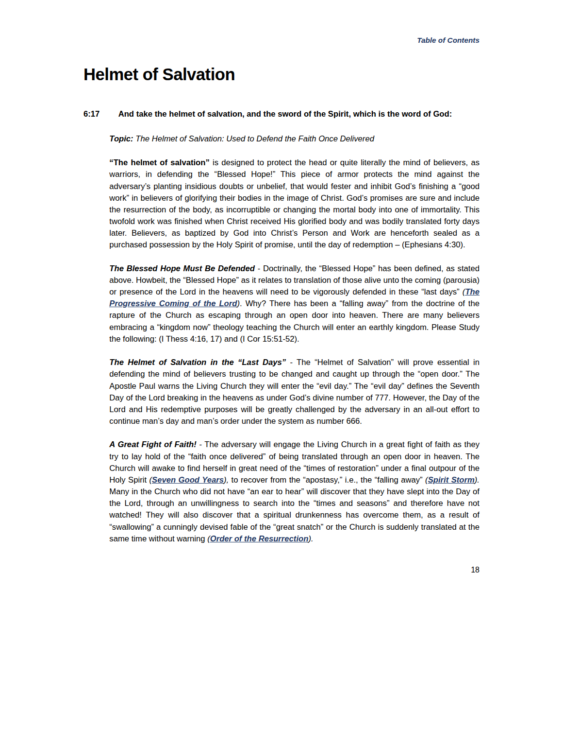Table of Contents
Helmet of Salvation
6:17
And take the helmet of salvation, and the sword of the Spirit, which is the word of God:
Topic: The Helmet of Salvation: Used to Defend the Faith Once Delivered
“The helmet of salvation” is designed to protect the head or quite literally the mind of believers, as warriors, in defending the “Blessed Hope!” This piece of armor protects the mind against the adversary’s planting insidious doubts or unbelief, that would fester and inhibit God’s finishing a “good work” in believers of glorifying their bodies in the image of Christ. God’s promises are sure and include the resurrection of the body, as incorruptible or changing the mortal body into one of immortality. This twofold work was finished when Christ received His glorified body and was bodily translated forty days later. Believers, as baptized by God into Christ’s Person and Work are henceforth sealed as a purchased possession by the Holy Spirit of promise, until the day of redemption – (Ephesians 4:30).
The Blessed Hope Must Be Defended - Doctrinally, the “Blessed Hope” has been defined, as stated above. Howbeit, the “Blessed Hope” as it relates to translation of those alive unto the coming (parousia) or presence of the Lord in the heavens will need to be vigorously defended in these “last days” (The Progressive Coming of the Lord). Why? There has been a “falling away” from the doctrine of the rapture of the Church as escaping through an open door into heaven. There are many believers embracing a “kingdom now” theology teaching the Church will enter an earthly kingdom. Please Study the following: (I Thess 4:16, 17) and (I Cor 15:51-52).
The Helmet of Salvation in the “Last Days” - The “Helmet of Salvation” will prove essential in defending the mind of believers trusting to be changed and caught up through the “open door.” The Apostle Paul warns the Living Church they will enter the “evil day.” The “evil day” defines the Seventh Day of the Lord breaking in the heavens as under God’s divine number of 777. However, the Day of the Lord and His redemptive purposes will be greatly challenged by the adversary in an all-out effort to continue man’s day and man’s order under the system as number 666.
A Great Fight of Faith! - The adversary will engage the Living Church in a great fight of faith as they try to lay hold of the “faith once delivered” of being translated through an open door in heaven. The Church will awake to find herself in great need of the “times of restoration” under a final outpour of the Holy Spirit (Seven Good Years), to recover from the “apostasy,” i.e., the “falling away” (Spirit Storm). Many in the Church who did not have “an ear to hear” will discover that they have slept into the Day of the Lord, through an unwillingness to search into the “times and seasons” and therefore have not watched! They will also discover that a spiritual drunkenness has overcome them, as a result of “swallowing” a cunningly devised fable of the “great snatch” or the Church is suddenly translated at the same time without warning (Order of the Resurrection).
18